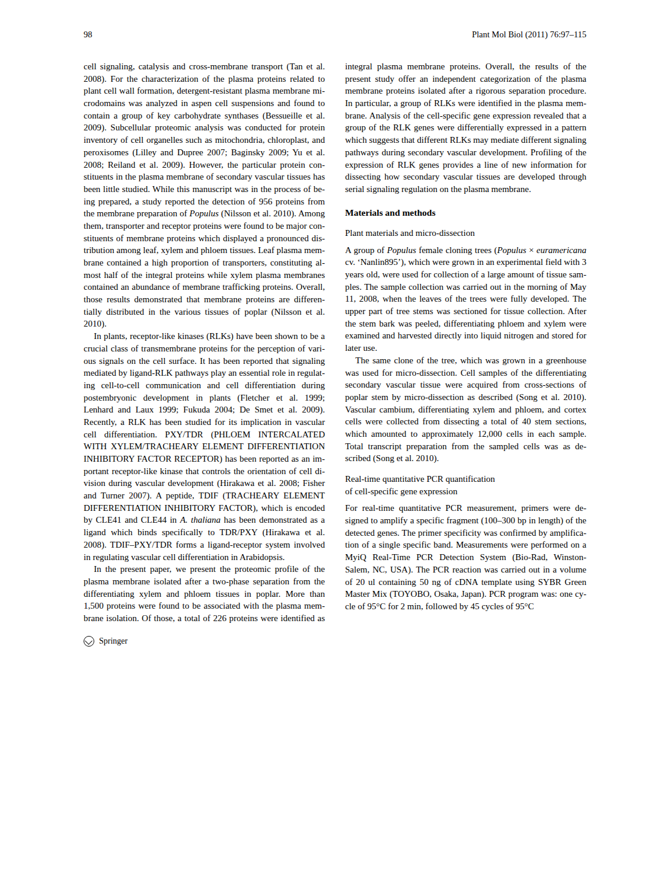98 Plant Mol Biol (2011) 76:97–115
cell signaling, catalysis and cross-membrane transport (Tan et al. 2008). For the characterization of the plasma proteins related to plant cell wall formation, detergent-resistant plasma membrane microdomains was analyzed in aspen cell suspensions and found to contain a group of key carbohydrate synthases (Bessueille et al. 2009). Subcellular proteomic analysis was conducted for protein inventory of cell organelles such as mitochondria, chloroplast, and peroxisomes (Lilley and Dupree 2007; Baginsky 2009; Yu et al. 2008; Reiland et al. 2009). However, the particular protein constituents in the plasma membrane of secondary vascular tissues has been little studied. While this manuscript was in the process of being prepared, a study reported the detection of 956 proteins from the membrane preparation of Populus (Nilsson et al. 2010). Among them, transporter and receptor proteins were found to be major constituents of membrane proteins which displayed a pronounced distribution among leaf, xylem and phloem tissues. Leaf plasma membrane contained a high proportion of transporters, constituting almost half of the integral proteins while xylem plasma membranes contained an abundance of membrane trafficking proteins. Overall, those results demonstrated that membrane proteins are differentially distributed in the various tissues of poplar (Nilsson et al. 2010).
In plants, receptor-like kinases (RLKs) have been shown to be a crucial class of transmembrane proteins for the perception of various signals on the cell surface. It has been reported that signaling mediated by ligand-RLK pathways play an essential role in regulating cell-to-cell communication and cell differentiation during postembryonic development in plants (Fletcher et al. 1999; Lenhard and Laux 1999; Fukuda 2004; De Smet et al. 2009). Recently, a RLK has been studied for its implication in vascular cell differentiation. PXY/TDR (PHLOEM INTERCALATED WITH XYLEM/TRACHEARY ELEMENT DIFFERENTIATION INHIBITORY FACTOR RECEPTOR) has been reported as an important receptor-like kinase that controls the orientation of cell division during vascular development (Hirakawa et al. 2008; Fisher and Turner 2007). A peptide, TDIF (TRACHEARY ELEMENT DIFFERENTIATION INHIBITORY FACTOR), which is encoded by CLE41 and CLE44 in A. thaliana has been demonstrated as a ligand which binds specifically to TDR/PXY (Hirakawa et al. 2008). TDIF–PXY/TDR forms a ligand-receptor system involved in regulating vascular cell differentiation in Arabidopsis.
In the present paper, we present the proteomic profile of the plasma membrane isolated after a two-phase separation from the differentiating xylem and phloem tissues in poplar. More than 1,500 proteins were found to be associated with the plasma membrane isolation. Of those, a total of 226 proteins were identified as integral plasma membrane proteins. Overall, the results of the present study offer an independent categorization of the plasma membrane proteins isolated after a rigorous separation procedure. In particular, a group of RLKs were identified in the plasma membrane. Analysis of the cell-specific gene expression revealed that a group of the RLK genes were differentially expressed in a pattern which suggests that different RLKs may mediate different signaling pathways during secondary vascular development. Profiling of the expression of RLK genes provides a line of new information for dissecting how secondary vascular tissues are developed through serial signaling regulation on the plasma membrane.
Materials and methods
Plant materials and micro-dissection
A group of Populus female cloning trees (Populus × euramericana cv. ‘Nanlin895’), which were grown in an experimental field with 3 years old, were used for collection of a large amount of tissue samples. The sample collection was carried out in the morning of May 11, 2008, when the leaves of the trees were fully developed. The upper part of tree stems was sectioned for tissue collection. After the stem bark was peeled, differentiating phloem and xylem were examined and harvested directly into liquid nitrogen and stored for later use.
The same clone of the tree, which was grown in a greenhouse was used for micro-dissection. Cell samples of the differentiating secondary vascular tissue were acquired from cross-sections of poplar stem by micro-dissection as described (Song et al. 2010). Vascular cambium, differentiating xylem and phloem, and cortex cells were collected from dissecting a total of 40 stem sections, which amounted to approximately 12,000 cells in each sample. Total transcript preparation from the sampled cells was as described (Song et al. 2010).
Real-time quantitative PCR quantification
of cell-specific gene expression
For real-time quantitative PCR measurement, primers were designed to amplify a specific fragment (100–300 bp in length) of the detected genes. The primer specificity was confirmed by amplification of a single specific band. Measurements were performed on a MyiQ Real-Time PCR Detection System (Bio-Rad, Winston-Salem, NC, USA). The PCR reaction was carried out in a volume of 20 ul containing 50 ng of cDNA template using SYBR Green Master Mix (TOYOBO, Osaka, Japan). PCR program was: one cycle of 95°C for 2 min, followed by 45 cycles of 95°C
Springer